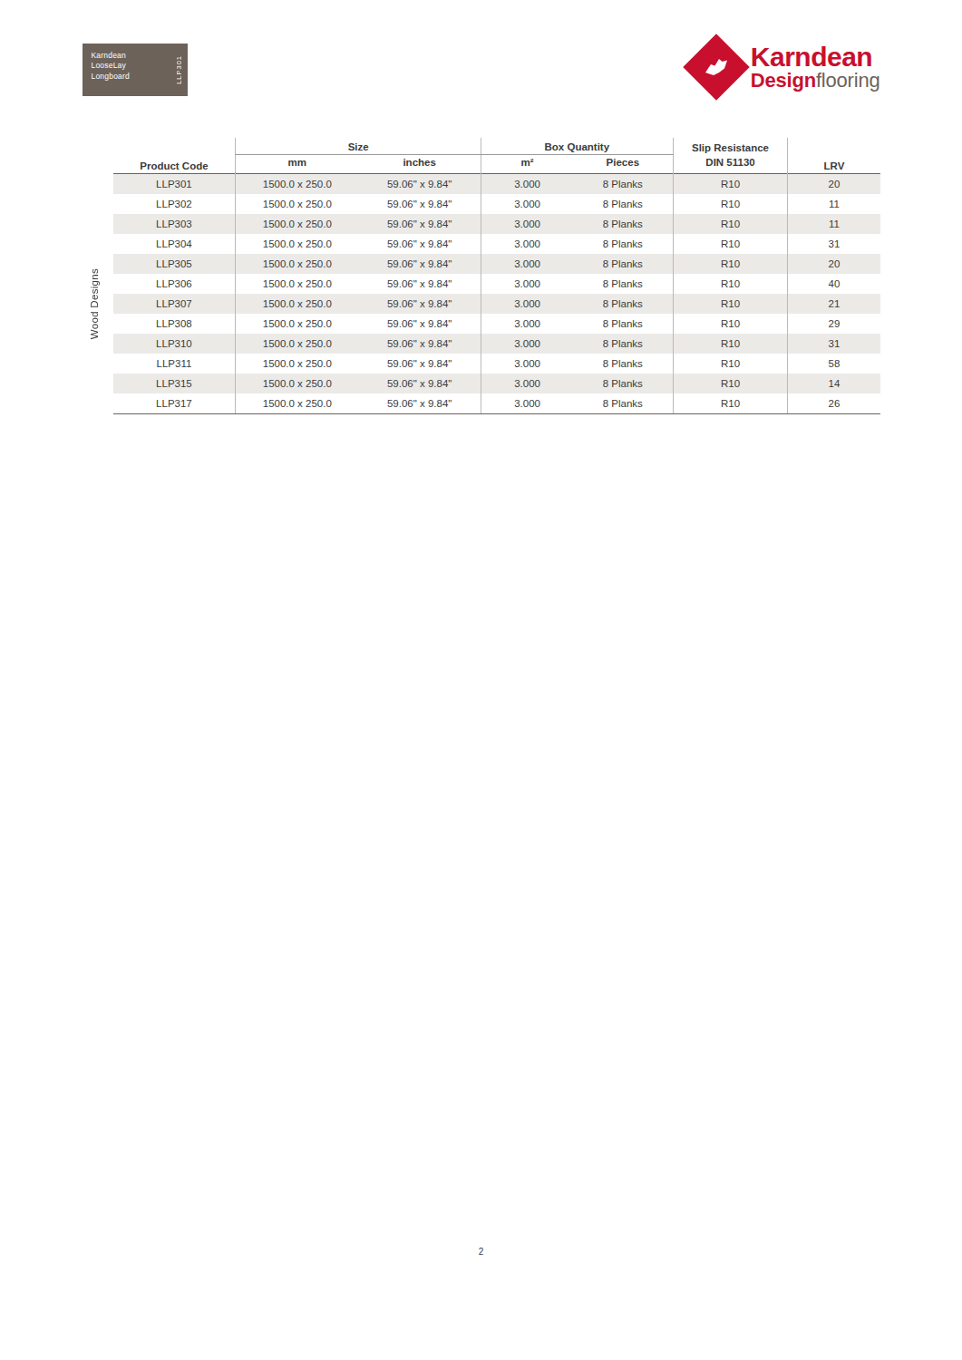Karndean
LooseLay
Longboard
LLP301
Karndean
Designflooring
Wood Designs
| Product Code | Size | Box Quantity | Slip Resistance | LRV |
| --- | --- | --- | --- | --- |
| mm | inches | m² | Pieces | DIN 51130 |
| LLP301 | 1500.0 x 250.0 | 59.06" x 9.84" | 3.000 | 8 Planks | R10 | 20 |
| LLP302 | 1500.0 x 250.0 | 59.06" x 9.84" | 3.000 | 8 Planks | R10 | 11 |
| LLP303 | 1500.0 x 250.0 | 59.06" x 9.84" | 3.000 | 8 Planks | R10 | 11 |
| LLP304 | 1500.0 x 250.0 | 59.06" x 9.84" | 3.000 | 8 Planks | R10 | 31 |
| LLP305 | 1500.0 x 250.0 | 59.06" x 9.84" | 3.000 | 8 Planks | R10 | 20 |
| LLP306 | 1500.0 x 250.0 | 59.06" x 9.84" | 3.000 | 8 Planks | R10 | 40 |
| LLP307 | 1500.0 x 250.0 | 59.06" x 9.84" | 3.000 | 8 Planks | R10 | 21 |
| LLP308 | 1500.0 x 250.0 | 59.06" x 9.84" | 3.000 | 8 Planks | R10 | 29 |
| LLP310 | 1500.0 x 250.0 | 59.06" x 9.84" | 3.000 | 8 Planks | R10 | 31 |
| LLP311 | 1500.0 x 250.0 | 59.06" x 9.84" | 3.000 | 8 Planks | R10 | 58 |
| LLP315 | 1500.0 x 250.0 | 59.06" x 9.84" | 3.000 | 8 Planks | R10 | 14 |
| LLP317 | 1500.0 x 250.0 | 59.06" x 9.84" | 3.000 | 8 Planks | R10 | 26 |
2